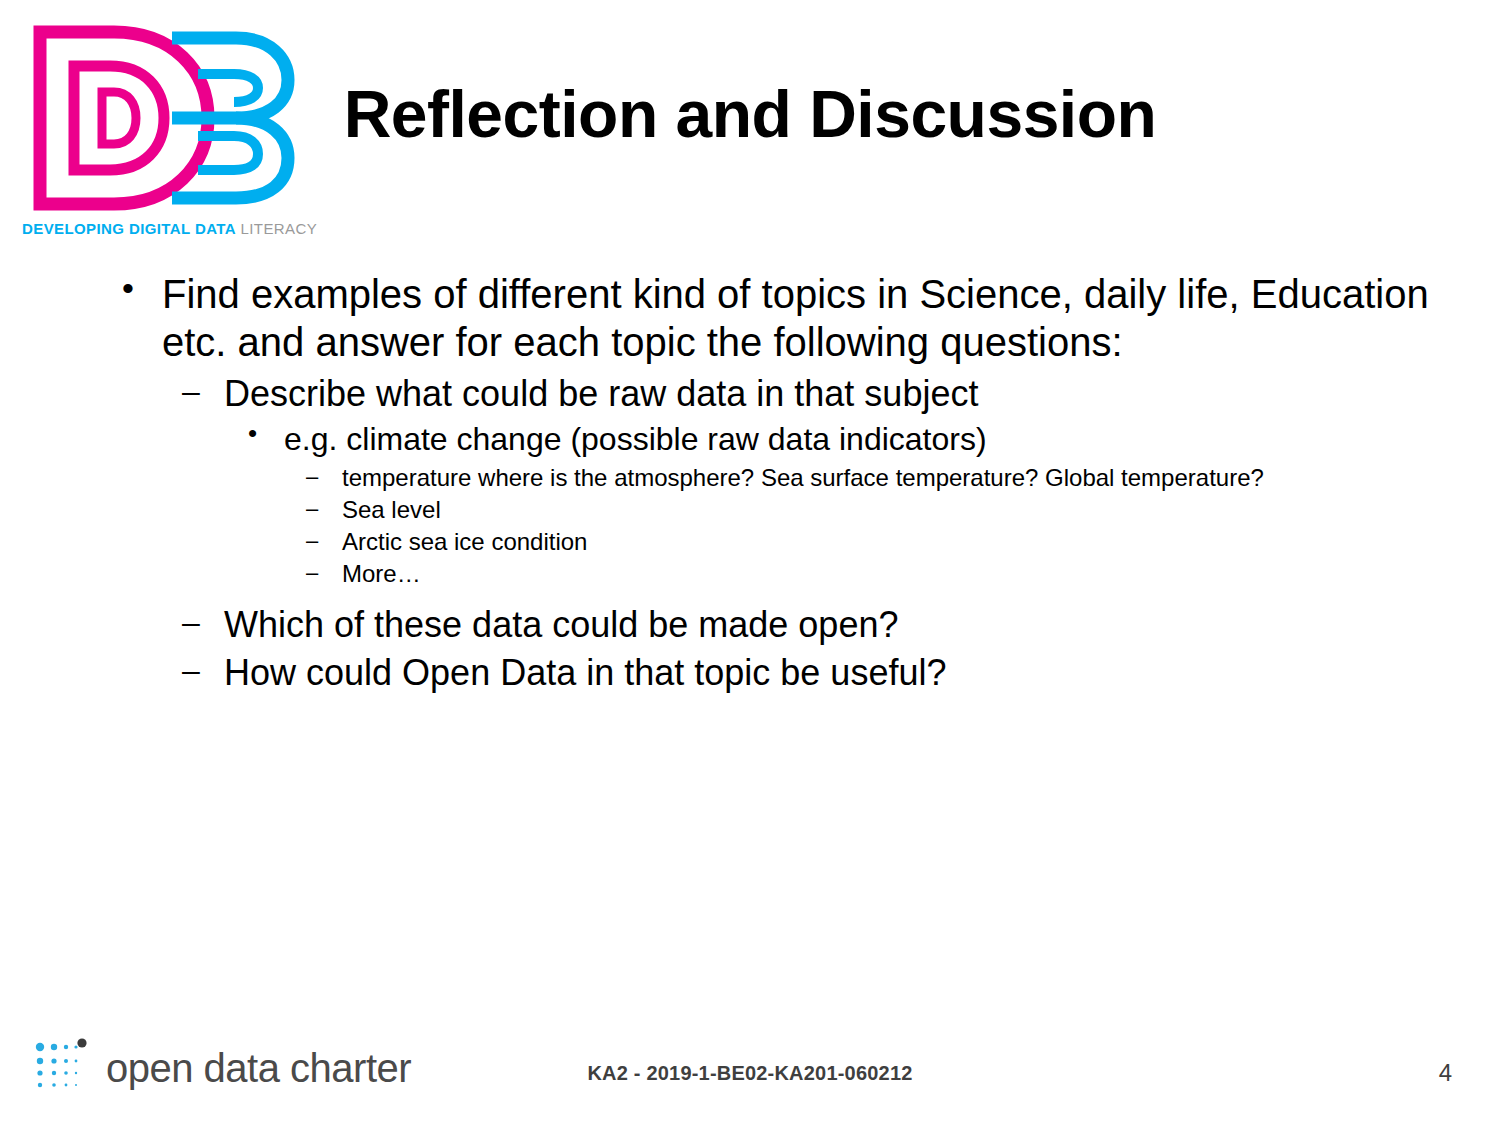DEVELOPING DIGITAL DATA LITERACY
Reflection and Discussion
Find examples of different kind of topics in Science, daily life, Education etc. and answer for each topic the following questions:
Describe what could be raw data in that subject
e.g. climate change (possible raw data indicators)
temperature where is the atmosphere? Sea surface temperature? Global temperature?
Sea level
Arctic sea ice condition
More…
Which of these data could be made open?
How could Open Data in that topic be useful?
open data charter
KA2 - 2019-1-BE02-KA201-060212
4